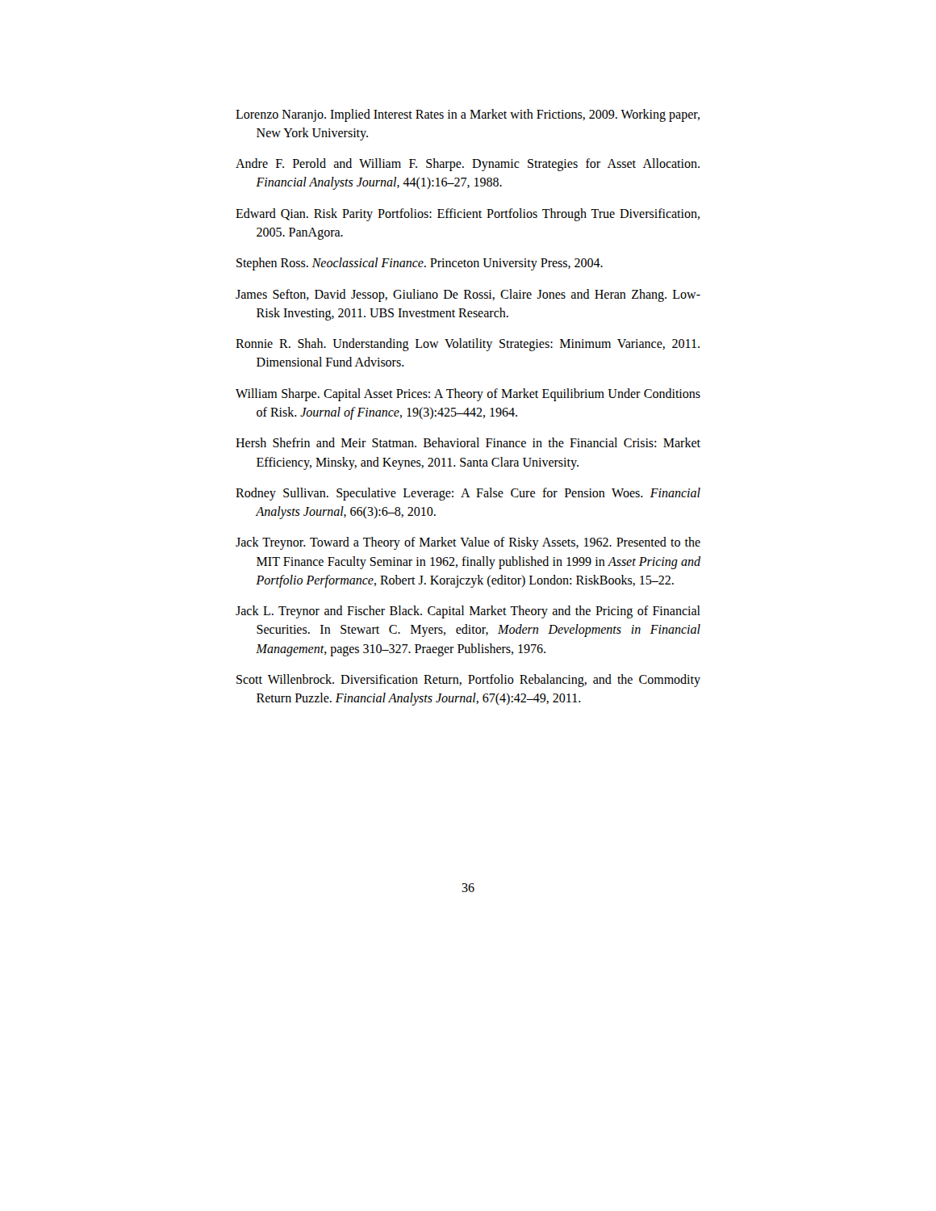Lorenzo Naranjo. Implied Interest Rates in a Market with Frictions, 2009. Working paper, New York University.
Andre F. Perold and William F. Sharpe. Dynamic Strategies for Asset Allocation. Financial Analysts Journal, 44(1):16–27, 1988.
Edward Qian. Risk Parity Portfolios: Efficient Portfolios Through True Diversification, 2005. PanAgora.
Stephen Ross. Neoclassical Finance. Princeton University Press, 2004.
James Sefton, David Jessop, Giuliano De Rossi, Claire Jones and Heran Zhang. Low-Risk Investing, 2011. UBS Investment Research.
Ronnie R. Shah. Understanding Low Volatility Strategies: Minimum Variance, 2011. Dimensional Fund Advisors.
William Sharpe. Capital Asset Prices: A Theory of Market Equilibrium Under Conditions of Risk. Journal of Finance, 19(3):425–442, 1964.
Hersh Shefrin and Meir Statman. Behavioral Finance in the Financial Crisis: Market Efficiency, Minsky, and Keynes, 2011. Santa Clara University.
Rodney Sullivan. Speculative Leverage: A False Cure for Pension Woes. Financial Analysts Journal, 66(3):6–8, 2010.
Jack Treynor. Toward a Theory of Market Value of Risky Assets, 1962. Presented to the MIT Finance Faculty Seminar in 1962, finally published in 1999 in Asset Pricing and Portfolio Performance, Robert J. Korajczyk (editor) London: RiskBooks, 15–22.
Jack L. Treynor and Fischer Black. Capital Market Theory and the Pricing of Financial Securities. In Stewart C. Myers, editor, Modern Developments in Financial Management, pages 310–327. Praeger Publishers, 1976.
Scott Willenbrock. Diversification Return, Portfolio Rebalancing, and the Commodity Return Puzzle. Financial Analysts Journal, 67(4):42–49, 2011.
36